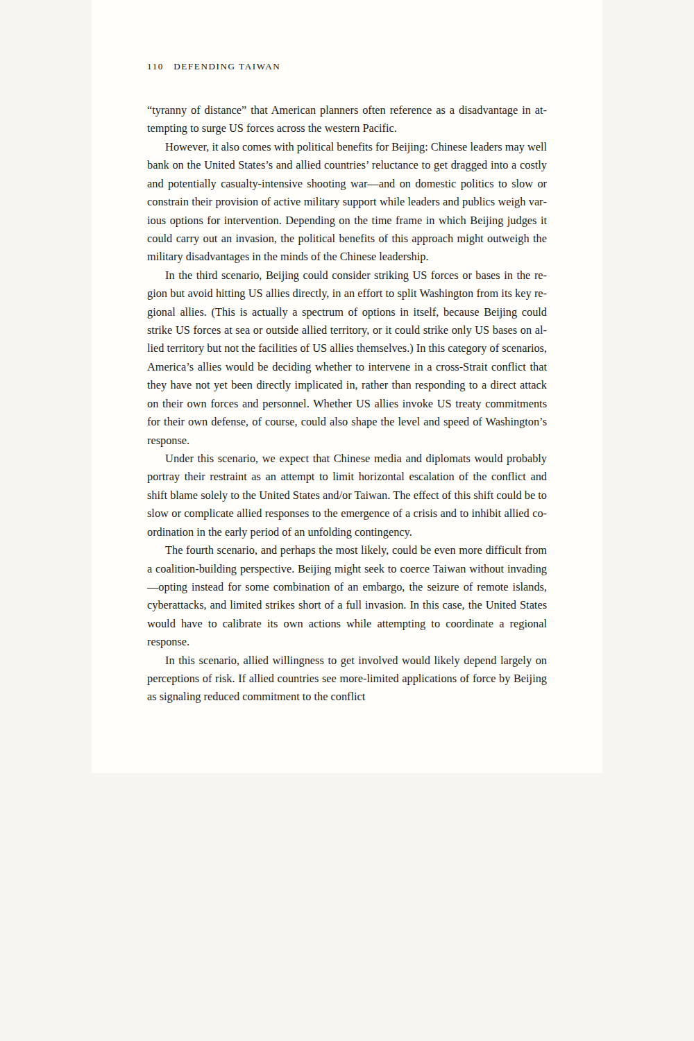110 Defending Taiwan
“tyranny of distance” that American planners often reference as a disadvantage in attempting to surge US forces across the western Pacific.
However, it also comes with political benefits for Beijing: Chinese leaders may well bank on the United States’s and allied countries’ reluctance to get dragged into a costly and potentially casualty-intensive shooting war—and on domestic politics to slow or constrain their provision of active military support while leaders and publics weigh various options for intervention. Depending on the time frame in which Beijing judges it could carry out an invasion, the political benefits of this approach might outweigh the military disadvantages in the minds of the Chinese leadership.
In the third scenario, Beijing could consider striking US forces or bases in the region but avoid hitting US allies directly, in an effort to split Washington from its key regional allies. (This is actually a spectrum of options in itself, because Beijing could strike US forces at sea or outside allied territory, or it could strike only US bases on allied territory but not the facilities of US allies themselves.) In this category of scenarios, America’s allies would be deciding whether to intervene in a cross-Strait conflict that they have not yet been directly implicated in, rather than responding to a direct attack on their own forces and personnel. Whether US allies invoke US treaty commitments for their own defense, of course, could also shape the level and speed of Washington’s response.
Under this scenario, we expect that Chinese media and diplomats would probably portray their restraint as an attempt to limit horizontal escalation of the conflict and shift blame solely to the United States and/or Taiwan. The effect of this shift could be to slow or complicate allied responses to the emergence of a crisis and to inhibit allied coordination in the early period of an unfolding contingency.
The fourth scenario, and perhaps the most likely, could be even more difficult from a coalition-building perspective. Beijing might seek to coerce Taiwan without invading—opting instead for some combination of an embargo, the seizure of remote islands, cyberattacks, and limited strikes short of a full invasion. In this case, the United States would have to calibrate its own actions while attempting to coordinate a regional response.
In this scenario, allied willingness to get involved would likely depend largely on perceptions of risk. If allied countries see more-limited applications of force by Beijing as signaling reduced commitment to the conflict